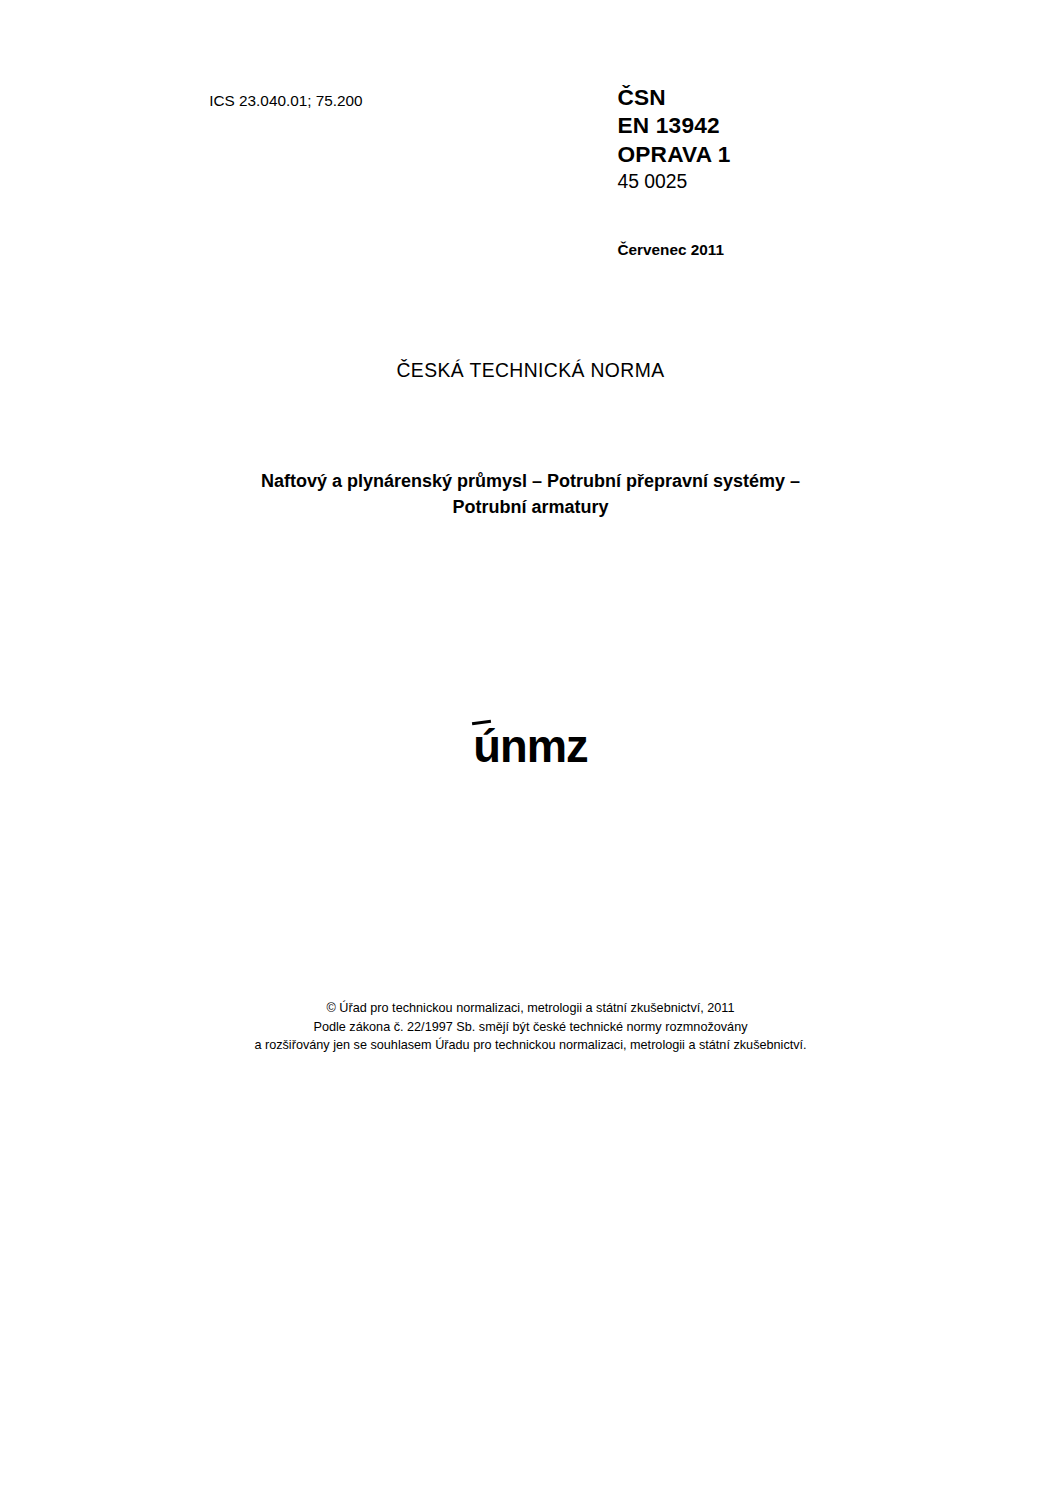ICS 23.040.01; 75.200
ČSN
EN 13942
OPRAVA 1
45 0025
Červenec 2011
ČESKÁ TECHNICKÁ NORMA
Naftový a plynárenský průmysl – Potrubní přepravní systémy – Potrubní armatury
únmz
© Úřad pro technickou normalizaci, metrologii a státní zkušebnictví, 2011
Podle zákona č. 22/1997 Sb. smějí být české technické normy rozmnožovány
a rozšiřovány jen se souhlasem Úřadu pro technickou normalizaci, metrologii a státní zkušebnictví.